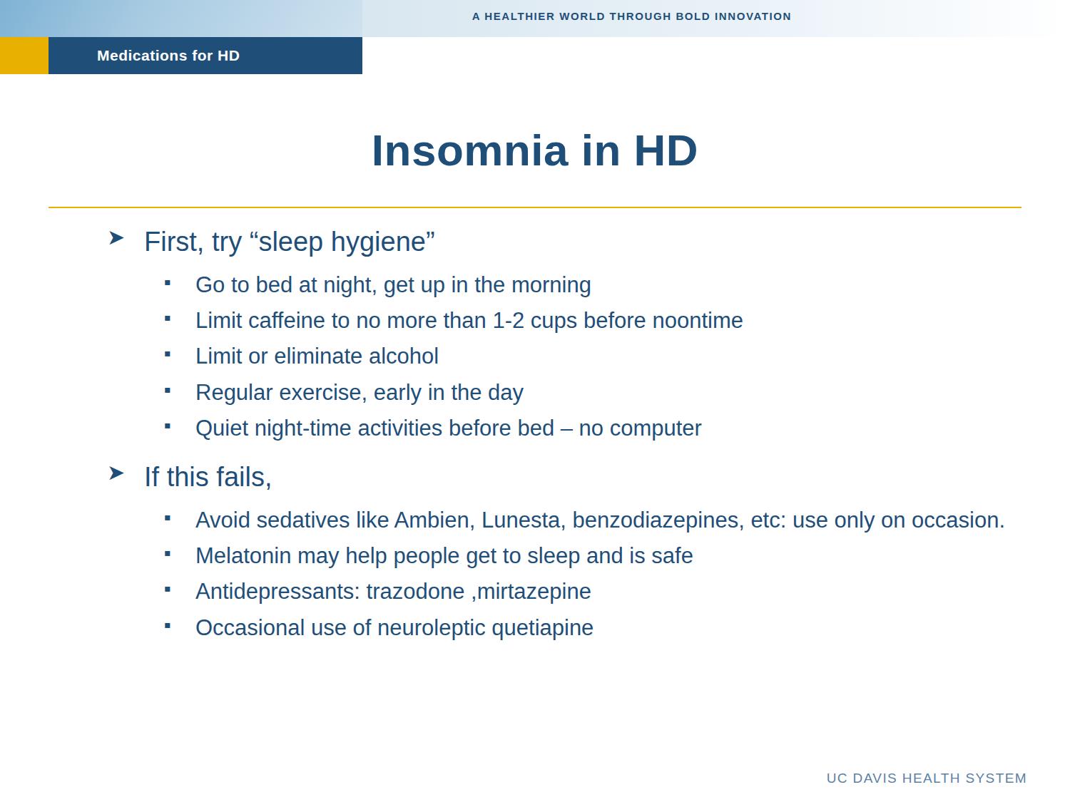A HEALTHIER WORLD THROUGH BOLD INNOVATION
Medications for HD
Insomnia in HD
First, try “sleep hygiene”
Go to bed at night, get up in the morning
Limit caffeine to no more than 1-2 cups before noontime
Limit or eliminate alcohol
Regular exercise, early in the day
Quiet night-time activities before bed – no computer
If this fails,
Avoid sedatives like Ambien, Lunesta, benzodiazepines, etc: use only on occasion.
Melatonin may help people get to sleep and is safe
Antidepressants: trazodone ,mirtazepine
Occasional use of neuroleptic quetiapine
UC DAVIS HEALTH SYSTEM